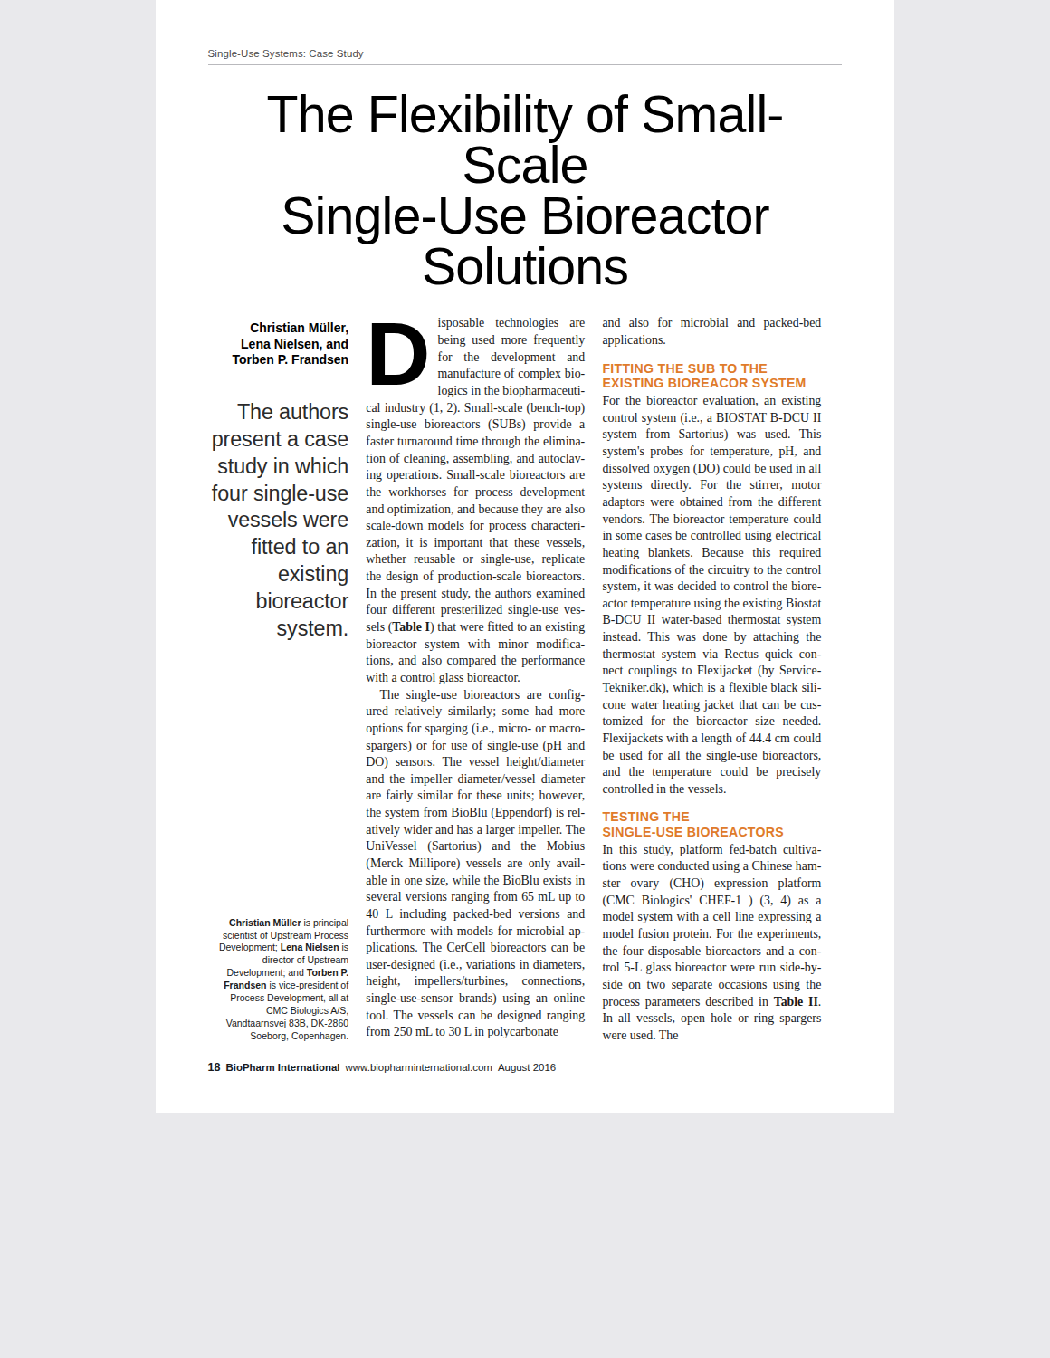Single-Use Systems: Case Study
The Flexibility of Small-Scale
Single-Use Bioreactor Solutions
Christian Müller,
Lena Nielsen, and
Torben P. Frandsen
The authors present a case study in which four single-use vessels were fitted to an existing bioreactor system.
Christian Müller is principal scientist of Upstream Process Development; Lena Nielsen is director of Upstream Development; and Torben P. Frandsen is vice-president of Process Development, all at CMC Biologics A/S, Vandtaarnsvej 83B, DK-2860 Soeborg, Copenhagen.
Disposable technologies are being used more frequently for the development and manufacture of complex biologics in the biopharmaceutical industry (1, 2). Small-scale (bench-top) single-use bioreactors (SUBs) provide a faster turnaround time through the elimination of cleaning, assembling, and autoclaving operations. Small-scale bioreactors are the workhorses for process development and optimization, and because they are also scale-down models for process characterization, it is important that these vessels, whether reusable or single-use, replicate the design of production-scale bioreactors. In the present study, the authors examined four different presterilized single-use vessels (Table I) that were fitted to an existing bioreactor system with minor modifications, and also compared the performance with a control glass bioreactor.
The single-use bioreactors are configured relatively similarly; some had more options for sparging (i.e., micro- or macro-spargers) or for use of single-use (pH and DO) sensors. The vessel height/diameter and the impeller diameter/vessel diameter are fairly similar for these units; however, the system from BioBlu (Eppendorf) is relatively wider and has a larger impeller. The UniVessel (Sartorius) and the Mobius (Merck Millipore) vessels are only available in one size, while the BioBlu exists in several versions ranging from 65 mL up to 40 L including packed-bed versions and furthermore with models for microbial applications. The CerCell bioreactors can be user-designed (i.e., variations in diameters, height, impellers/turbines, connections, single-use-sensor brands) using an online tool. The vessels can be designed ranging from 250 mL to 30 L in polycarbonate
and also for microbial and packed-bed applications.
Fitting the SUB to the
existing bioreacor system
For the bioreactor evaluation, an existing control system (i.e., a BIOSTAT B-DCU II system from Sartorius) was used. This system's probes for temperature, pH, and dissolved oxygen (DO) could be used in all systems directly. For the stirrer, motor adaptors were obtained from the different vendors. The bioreactor temperature could in some cases be controlled using electrical heating blankets. Because this required modifications of the circuitry to the control system, it was decided to control the bioreactor temperature using the existing Biostat B-DCU II water-based thermostat system instead. This was done by attaching the thermostat system via Rectus quick connect couplings to Flexijacket (by Service-Tekniker.dk), which is a flexible black silicone water heating jacket that can be customized for the bioreactor size needed. Flexijackets with a length of 44.4 cm could be used for all the single-use bioreactors, and the temperature could be precisely controlled in the vessels.
Testing the
single-use bioreactors
In this study, platform fed-batch cultivations were conducted using a Chinese hamster ovary (CHO) expression platform (CMC Biologics' CHEF-1 ) (3, 4) as a model system with a cell line expressing a model fusion protein. For the experiments, the four disposable bioreactors and a control 5-L glass bioreactor were run side-by-side on two separate occasions using the process parameters described in Table II. In all vessels, open hole or ring spargers were used. The
18 BioPharm International www.biopharminternational.com August 2016